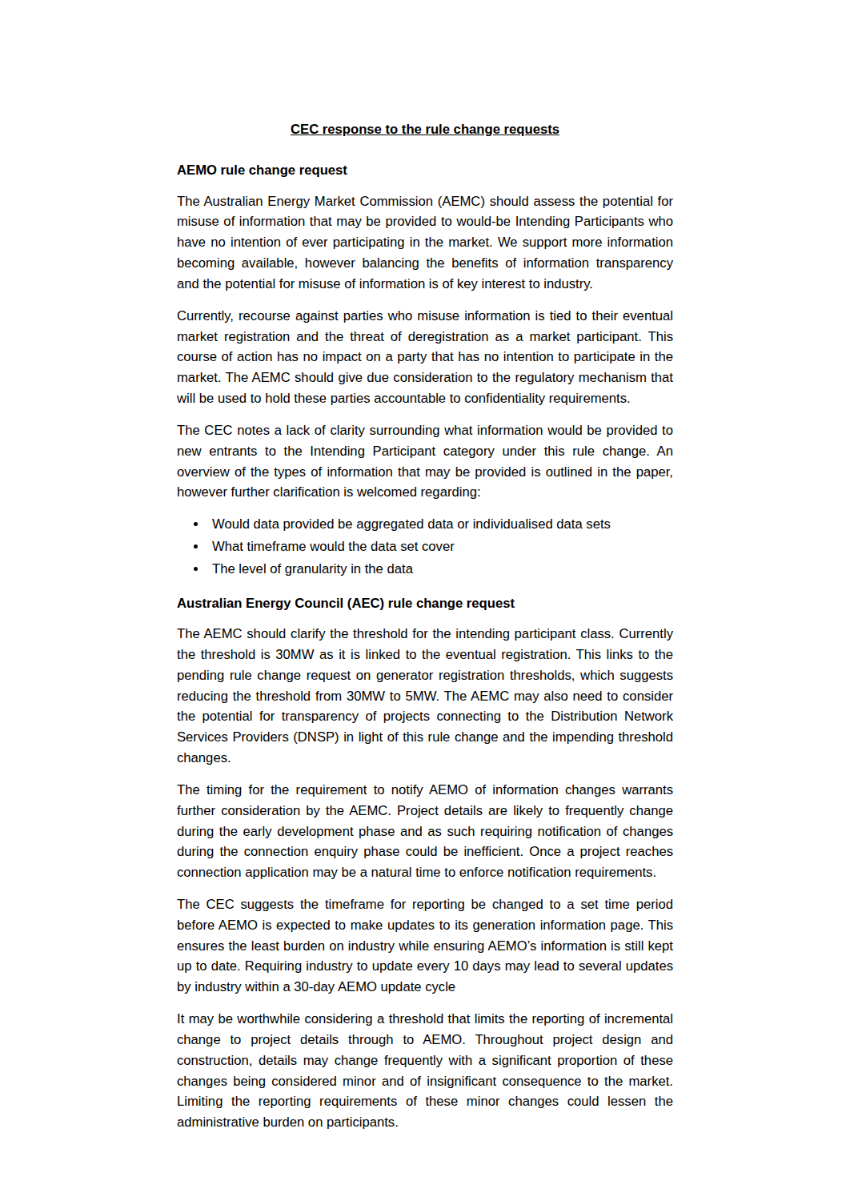CEC response to the rule change requests
AEMO rule change request
The Australian Energy Market Commission (AEMC) should assess the potential for misuse of information that may be provided to would-be Intending Participants who have no intention of ever participating in the market. We support more information becoming available, however balancing the benefits of information transparency and the potential for misuse of information is of key interest to industry.
Currently, recourse against parties who misuse information is tied to their eventual market registration and the threat of deregistration as a market participant. This course of action has no impact on a party that has no intention to participate in the market. The AEMC should give due consideration to the regulatory mechanism that will be used to hold these parties accountable to confidentiality requirements.
The CEC notes a lack of clarity surrounding what information would be provided to new entrants to the Intending Participant category under this rule change. An overview of the types of information that may be provided is outlined in the paper, however further clarification is welcomed regarding:
Would data provided be aggregated data or individualised data sets
What timeframe would the data set cover
The level of granularity in the data
Australian Energy Council (AEC) rule change request
The AEMC should clarify the threshold for the intending participant class. Currently the threshold is 30MW as it is linked to the eventual registration. This links to the pending rule change request on generator registration thresholds, which suggests reducing the threshold from 30MW to 5MW. The AEMC may also need to consider the potential for transparency of projects connecting to the Distribution Network Services Providers (DNSP) in light of this rule change and the impending threshold changes.
The timing for the requirement to notify AEMO of information changes warrants further consideration by the AEMC. Project details are likely to frequently change during the early development phase and as such requiring notification of changes during the connection enquiry phase could be inefficient. Once a project reaches connection application may be a natural time to enforce notification requirements.
The CEC suggests the timeframe for reporting be changed to a set time period before AEMO is expected to make updates to its generation information page. This ensures the least burden on industry while ensuring AEMO’s information is still kept up to date. Requiring industry to update every 10 days may lead to several updates by industry within a 30-day AEMO update cycle
It may be worthwhile considering a threshold that limits the reporting of incremental change to project details through to AEMO. Throughout project design and construction, details may change frequently with a significant proportion of these changes being considered minor and of insignificant consequence to the market. Limiting the reporting requirements of these minor changes could lessen the administrative burden on participants.